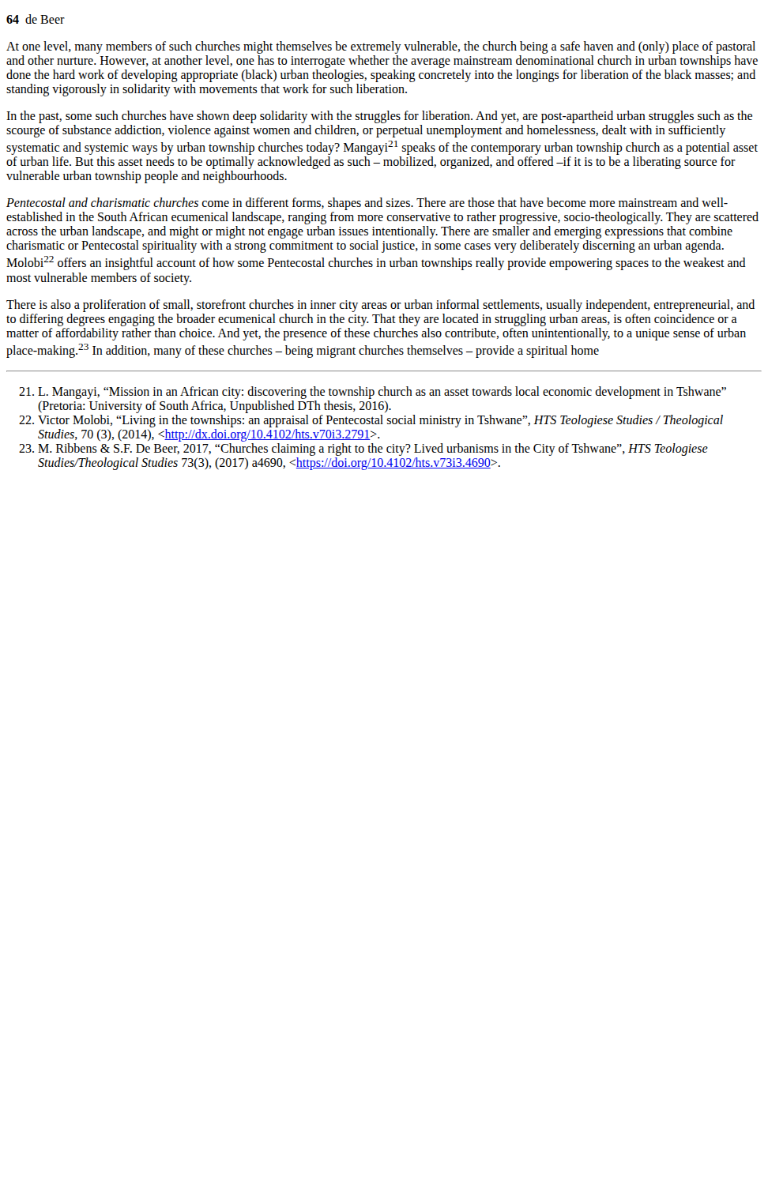64 de Beer
At one level, many members of such churches might themselves be extremely vulnerable, the church being a safe haven and (only) place of pastoral and other nurture. However, at another level, one has to interrogate whether the average mainstream denominational church in urban townships have done the hard work of developing appropriate (black) urban theologies, speaking concretely into the longings for liberation of the black masses; and standing vigorously in solidarity with movements that work for such liberation.
In the past, some such churches have shown deep solidarity with the struggles for liberation. And yet, are post-apartheid urban struggles such as the scourge of substance addiction, violence against women and children, or perpetual unemployment and homelessness, dealt with in sufficiently systematic and systemic ways by urban township churches today? Mangayi21 speaks of the contemporary urban township church as a potential asset of urban life. But this asset needs to be optimally acknowledged as such – mobilized, organized, and offered –if it is to be a liberating source for vulnerable urban township people and neighbourhoods.
Pentecostal and charismatic churches come in different forms, shapes and sizes. There are those that have become more mainstream and well-established in the South African ecumenical landscape, ranging from more conservative to rather progressive, socio-theologically. They are scattered across the urban landscape, and might or might not engage urban issues intentionally. There are smaller and emerging expressions that combine charismatic or Pentecostal spirituality with a strong commitment to social justice, in some cases very deliberately discerning an urban agenda. Molobi22 offers an insightful account of how some Pentecostal churches in urban townships really provide empowering spaces to the weakest and most vulnerable members of society.
There is also a proliferation of small, storefront churches in inner city areas or urban informal settlements, usually independent, entrepreneurial, and to differing degrees engaging the broader ecumenical church in the city. That they are located in struggling urban areas, is often coincidence or a matter of affordability rather than choice. And yet, the presence of these churches also contribute, often unintentionally, to a unique sense of urban place-making.23 In addition, many of these churches – being migrant churches themselves – provide a spiritual home
L. Mangayi, “Mission in an African city: discovering the township church as an asset towards local economic development in Tshwane” (Pretoria: University of South Africa, Unpublished DTh thesis, 2016).
Victor Molobi, “Living in the townships: an appraisal of Pentecostal social ministry in Tshwane”, HTS Teologiese Studies / Theological Studies, 70 (3), (2014), <http://dx.doi.org/10.4102/hts.v70i3.2791>.
M. Ribbens & S.F. De Beer, 2017, “Churches claiming a right to the city? Lived urbanisms in the City of Tshwane”, HTS Teologiese Studies/Theological Studies 73(3), (2017) a4690, <https://doi.org/10.4102/hts.v73i3.4690>.